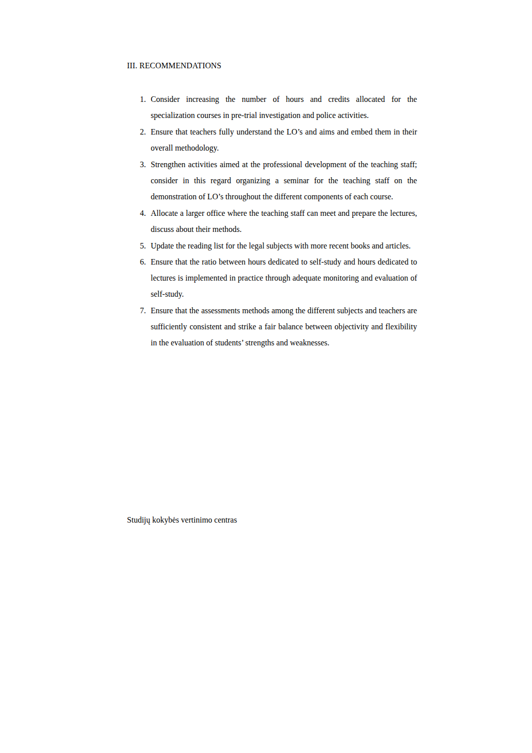III. RECOMMENDATIONS
Consider increasing the number of hours and credits allocated for the specialization courses in pre-trial investigation and police activities.
Ensure that teachers fully understand the LO’s and aims and embed them in their overall methodology.
Strengthen activities aimed at the professional development of the teaching staff; consider in this regard organizing a seminar for the teaching staff on the demonstration of LO’s throughout the different components of each course.
Allocate a larger office where the teaching staff can meet and prepare the lectures, discuss about their methods.
Update the reading list for the legal subjects with more recent books and articles.
Ensure that the ratio between hours dedicated to self-study and hours dedicated to lectures is implemented in practice through adequate monitoring and evaluation of self-study.
Ensure that the assessments methods among the different subjects and teachers are sufficiently consistent and strike a fair balance between objectivity and flexibility in the evaluation of students’ strengths and weaknesses.
Studijų kokybės vertinimo centras